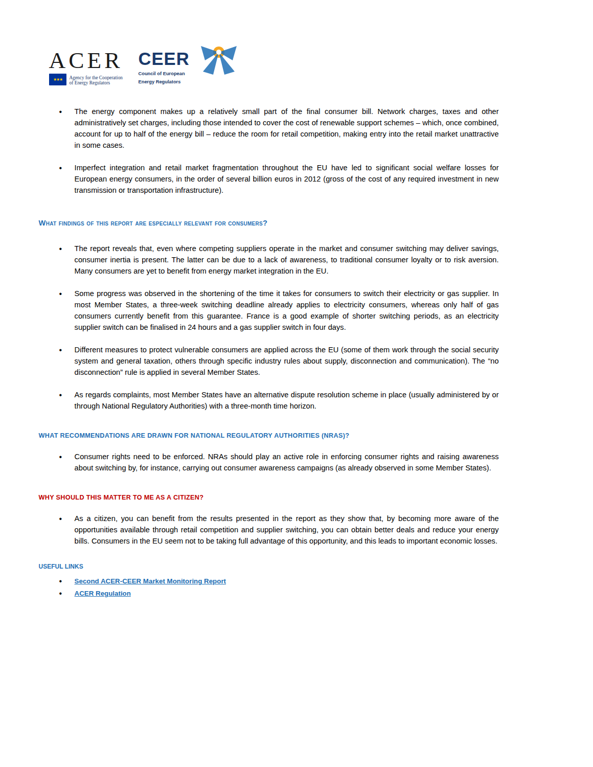ACER
Agency for the Cooperation
of Energy Regulators
CEER
Council of European
Energy Regulators
The energy component makes up a relatively small part of the final consumer bill. Network charges, taxes and other administratively set charges, including those intended to cover the cost of renewable support schemes – which, once combined, account for up to half of the energy bill – reduce the room for retail competition, making entry into the retail market unattractive in some cases.
Imperfect integration and retail market fragmentation throughout the EU have led to significant social welfare losses for European energy consumers, in the order of several billion euros in 2012 (gross of the cost of any required investment in new transmission or transportation infrastructure).
What findings of this report are especially relevant for consumers?
The report reveals that, even where competing suppliers operate in the market and consumer switching may deliver savings, consumer inertia is present. The latter can be due to a lack of awareness, to traditional consumer loyalty or to risk aversion. Many consumers are yet to benefit from energy market integration in the EU.
Some progress was observed in the shortening of the time it takes for consumers to switch their electricity or gas supplier. In most Member States, a three-week switching deadline already applies to electricity consumers, whereas only half of gas consumers currently benefit from this guarantee. France is a good example of shorter switching periods, as an electricity supplier switch can be finalised in 24 hours and a gas supplier switch in four days.
Different measures to protect vulnerable consumers are applied across the EU (some of them work through the social security system and general taxation, others through specific industry rules about supply, disconnection and communication). The “no disconnection” rule is applied in several Member States.
As regards complaints, most Member States have an alternative dispute resolution scheme in place (usually administered by or through National Regulatory Authorities) with a three-month time horizon.
What recommendations are drawn for National Regulatory Authorities (NRAs)?
Consumer rights need to be enforced. NRAs should play an active role in enforcing consumer rights and raising awareness about switching by, for instance, carrying out consumer awareness campaigns (as already observed in some Member States).
Why should this matter to me as a citizen?
As a citizen, you can benefit from the results presented in the report as they show that, by becoming more aware of the opportunities available through retail competition and supplier switching, you can obtain better deals and reduce your energy bills. Consumers in the EU seem not to be taking full advantage of this opportunity, and this leads to important economic losses.
Useful links
Second ACER-CEER Market Monitoring Report
ACER Regulation